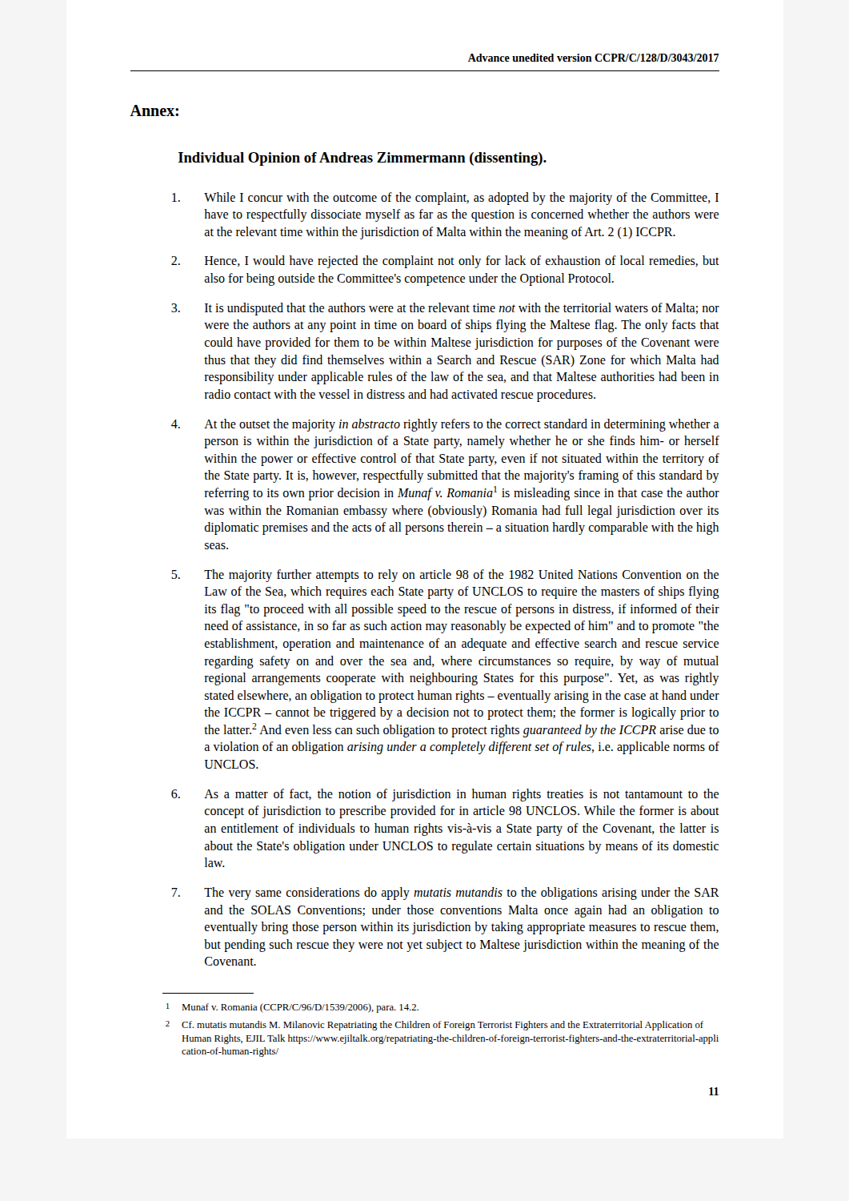Advance unedited version CCPR/C/128/D/3043/2017
Annex:
Individual Opinion of Andreas Zimmermann (dissenting).
While I concur with the outcome of the complaint, as adopted by the majority of the Committee, I have to respectfully dissociate myself as far as the question is concerned whether the authors were at the relevant time within the jurisdiction of Malta within the meaning of Art. 2 (1) ICCPR.
Hence, I would have rejected the complaint not only for lack of exhaustion of local remedies, but also for being outside the Committee's competence under the Optional Protocol.
It is undisputed that the authors were at the relevant time not with the territorial waters of Malta; nor were the authors at any point in time on board of ships flying the Maltese flag. The only facts that could have provided for them to be within Maltese jurisdiction for purposes of the Covenant were thus that they did find themselves within a Search and Rescue (SAR) Zone for which Malta had responsibility under applicable rules of the law of the sea, and that Maltese authorities had been in radio contact with the vessel in distress and had activated rescue procedures.
At the outset the majority in abstracto rightly refers to the correct standard in determining whether a person is within the jurisdiction of a State party, namely whether he or she finds him- or herself within the power or effective control of that State party, even if not situated within the territory of the State party. It is, however, respectfully submitted that the majority's framing of this standard by referring to its own prior decision in Munaf v. Romania1 is misleading since in that case the author was within the Romanian embassy where (obviously) Romania had full legal jurisdiction over its diplomatic premises and the acts of all persons therein – a situation hardly comparable with the high seas.
The majority further attempts to rely on article 98 of the 1982 United Nations Convention on the Law of the Sea, which requires each State party of UNCLOS to require the masters of ships flying its flag "to proceed with all possible speed to the rescue of persons in distress, if informed of their need of assistance, in so far as such action may reasonably be expected of him" and to promote "the establishment, operation and maintenance of an adequate and effective search and rescue service regarding safety on and over the sea and, where circumstances so require, by way of mutual regional arrangements cooperate with neighbouring States for this purpose". Yet, as was rightly stated elsewhere, an obligation to protect human rights – eventually arising in the case at hand under the ICCPR – cannot be triggered by a decision not to protect them; the former is logically prior to the latter.2 And even less can such obligation to protect rights guaranteed by the ICCPR arise due to a violation of an obligation arising under a completely different set of rules, i.e. applicable norms of UNCLOS.
As a matter of fact, the notion of jurisdiction in human rights treaties is not tantamount to the concept of jurisdiction to prescribe provided for in article 98 UNCLOS. While the former is about an entitlement of individuals to human rights vis-à-vis a State party of the Covenant, the latter is about the State's obligation under UNCLOS to regulate certain situations by means of its domestic law.
The very same considerations do apply mutatis mutandis to the obligations arising under the SAR and the SOLAS Conventions; under those conventions Malta once again had an obligation to eventually bring those person within its jurisdiction by taking appropriate measures to rescue them, but pending such rescue they were not yet subject to Maltese jurisdiction within the meaning of the Covenant.
Munaf v. Romania (CCPR/C/96/D/1539/2006), para. 14.2.
Cf. mutatis mutandis M. Milanovic Repatriating the Children of Foreign Terrorist Fighters and the Extraterritorial Application of Human Rights, EJIL Talk https://www.ejiltalk.org/repatriating-the-children-of-foreign-terrorist-fighters-and-the-extraterritorial-application-of-human-rights/
11